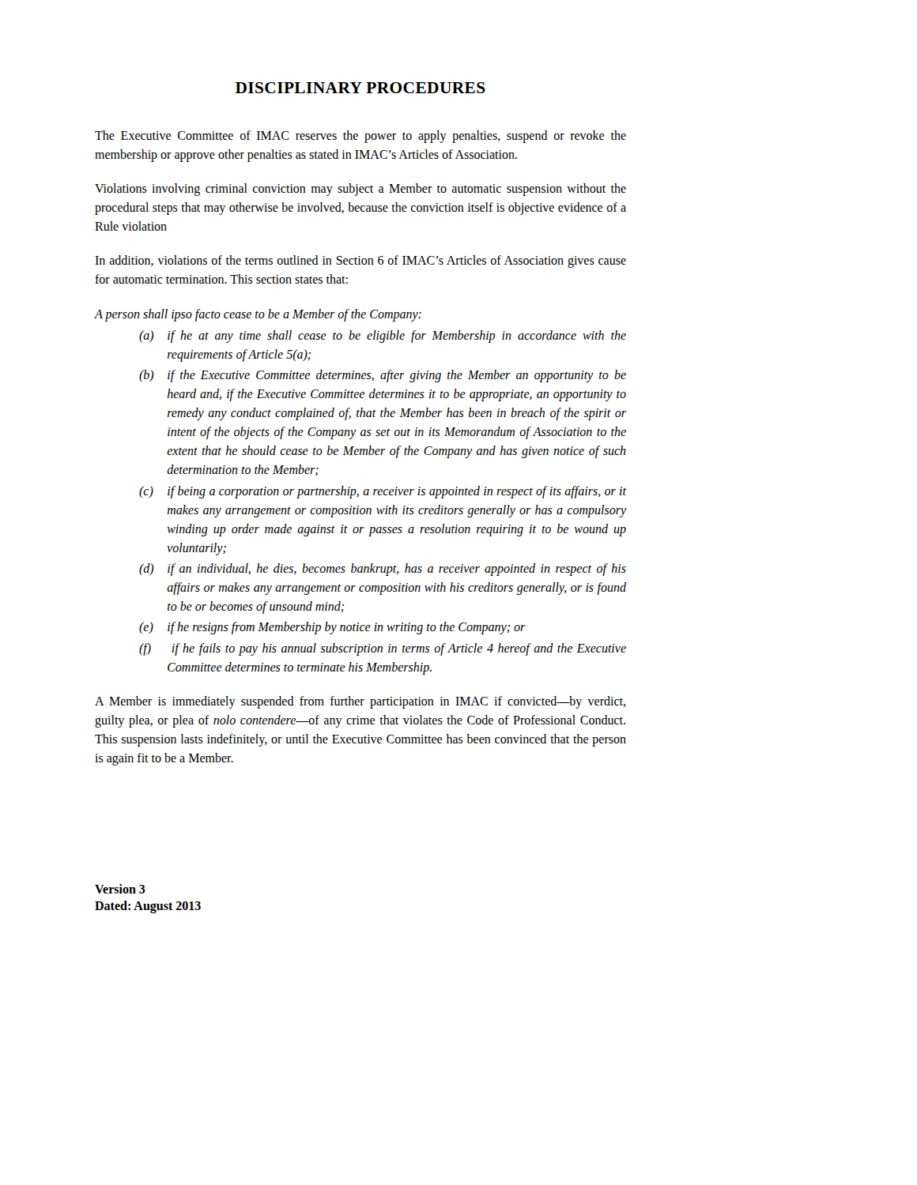DISCIPLINARY PROCEDURES
The Executive Committee of IMAC reserves the power to apply penalties, suspend or revoke the membership or approve other penalties as stated in IMAC’s Articles of Association.
Violations involving criminal conviction may subject a Member to automatic suspension without the procedural steps that may otherwise be involved, because the conviction itself is objective evidence of a Rule violation
In addition, violations of the terms outlined in Section 6 of IMAC’s Articles of Association gives cause for automatic termination. This section states that:
A person shall ipso facto cease to be a Member of the Company:
(a) if he at any time shall cease to be eligible for Membership in accordance with the requirements of Article 5(a);
(b) if the Executive Committee determines, after giving the Member an opportunity to be heard and, if the Executive Committee determines it to be appropriate, an opportunity to remedy any conduct complained of, that the Member has been in breach of the spirit or intent of the objects of the Company as set out in its Memorandum of Association to the extent that he should cease to be Member of the Company and has given notice of such determination to the Member;
(c) if being a corporation or partnership, a receiver is appointed in respect of its affairs, or it makes any arrangement or composition with its creditors generally or has a compulsory winding up order made against it or passes a resolution requiring it to be wound up voluntarily;
(d) if an individual, he dies, becomes bankrupt, has a receiver appointed in respect of his affairs or makes any arrangement or composition with his creditors generally, or is found to be or becomes of unsound mind;
(e) if he resigns from Membership by notice in writing to the Company; or
(f) if he fails to pay his annual subscription in terms of Article 4 hereof and the Executive Committee determines to terminate his Membership.
A Member is immediately suspended from further participation in IMAC if convicted—by verdict, guilty plea, or plea of nolo contendere—of any crime that violates the Code of Professional Conduct. This suspension lasts indefinitely, or until the Executive Committee has been convinced that the person is again fit to be a Member.
Version 3
Dated: August 2013